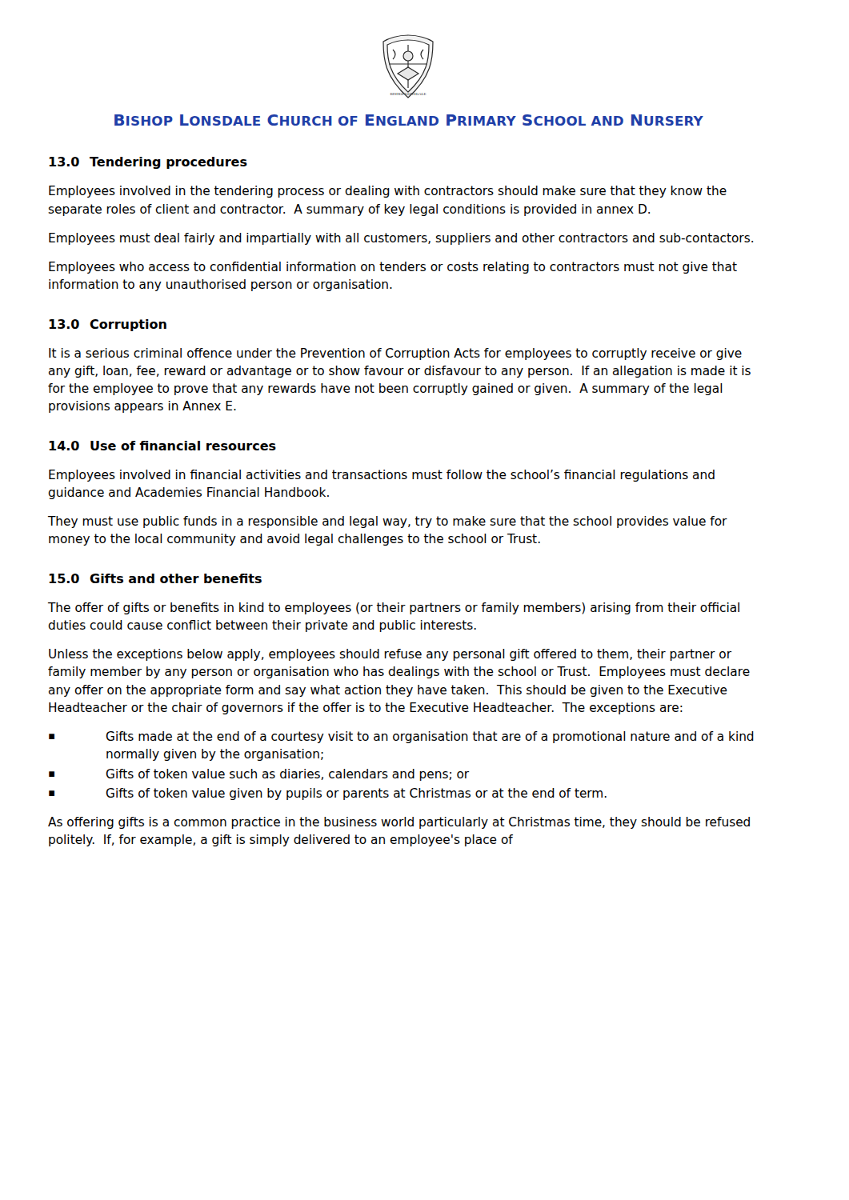BISHOP LONSDALE
BISHOP LONSDALE CHURCH OF ENGLAND PRIMARY SCHOOL AND NURSERY
13.0 Tendering procedures
Employees involved in the tendering process or dealing with contractors should make sure that they know the separate roles of client and contractor. A summary of key legal conditions is provided in annex D.
Employees must deal fairly and impartially with all customers, suppliers and other contractors and sub-contactors.
Employees who access to confidential information on tenders or costs relating to contractors must not give that information to any unauthorised person or organisation.
13.0 Corruption
It is a serious criminal offence under the Prevention of Corruption Acts for employees to corruptly receive or give any gift, loan, fee, reward or advantage or to show favour or disfavour to any person. If an allegation is made it is for the employee to prove that any rewards have not been corruptly gained or given. A summary of the legal provisions appears in Annex E.
14.0 Use of financial resources
Employees involved in financial activities and transactions must follow the school’s financial regulations and guidance and Academies Financial Handbook.
They must use public funds in a responsible and legal way, try to make sure that the school provides value for money to the local community and avoid legal challenges to the school or Trust.
15.0 Gifts and other benefits
The offer of gifts or benefits in kind to employees (or their partners or family members) arising from their official duties could cause conflict between their private and public interests.
Unless the exceptions below apply, employees should refuse any personal gift offered to them, their partner or family member by any person or organisation who has dealings with the school or Trust. Employees must declare any offer on the appropriate form and say what action they have taken. This should be given to the Executive Headteacher or the chair of governors if the offer is to the Executive Headteacher. The exceptions are:
Gifts made at the end of a courtesy visit to an organisation that are of a promotional nature and of a kind normally given by the organisation;
Gifts of token value such as diaries, calendars and pens; or
Gifts of token value given by pupils or parents at Christmas or at the end of term.
As offering gifts is a common practice in the business world particularly at Christmas time, they should be refused politely. If, for example, a gift is simply delivered to an employee's place of